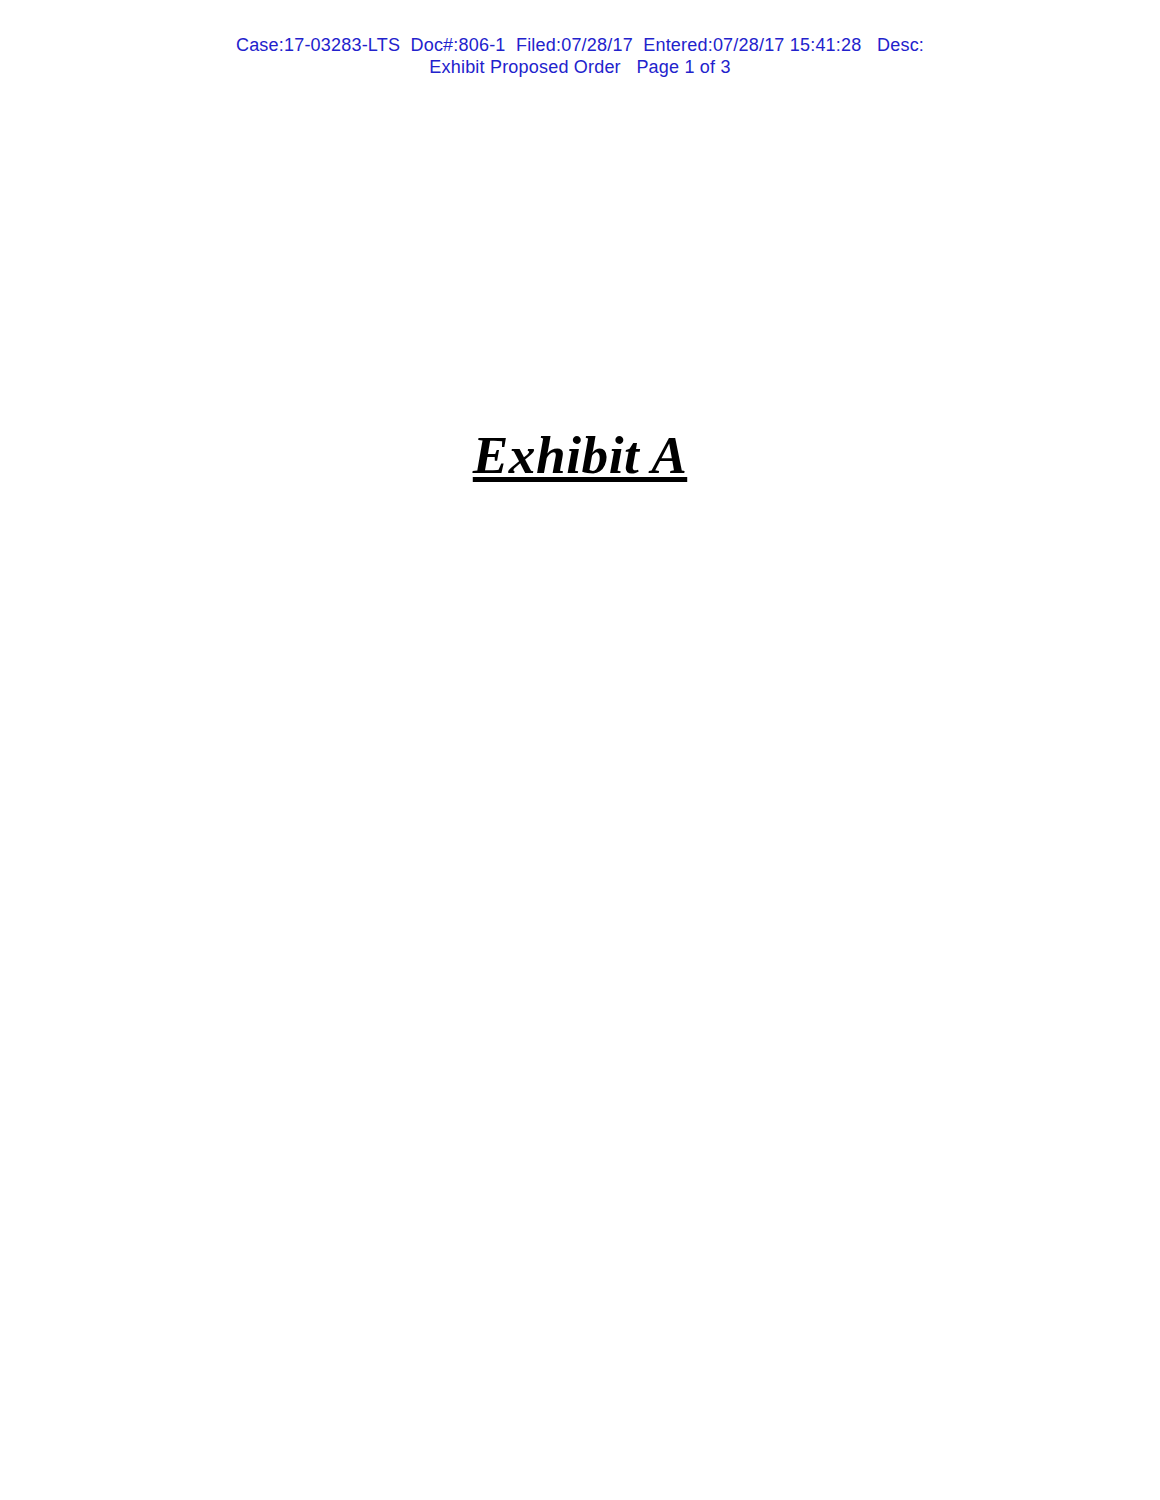Case:17-03283-LTS Doc#:806-1 Filed:07/28/17 Entered:07/28/17 15:41:28 Desc: Exhibit Proposed Order Page 1 of 3
Exhibit A